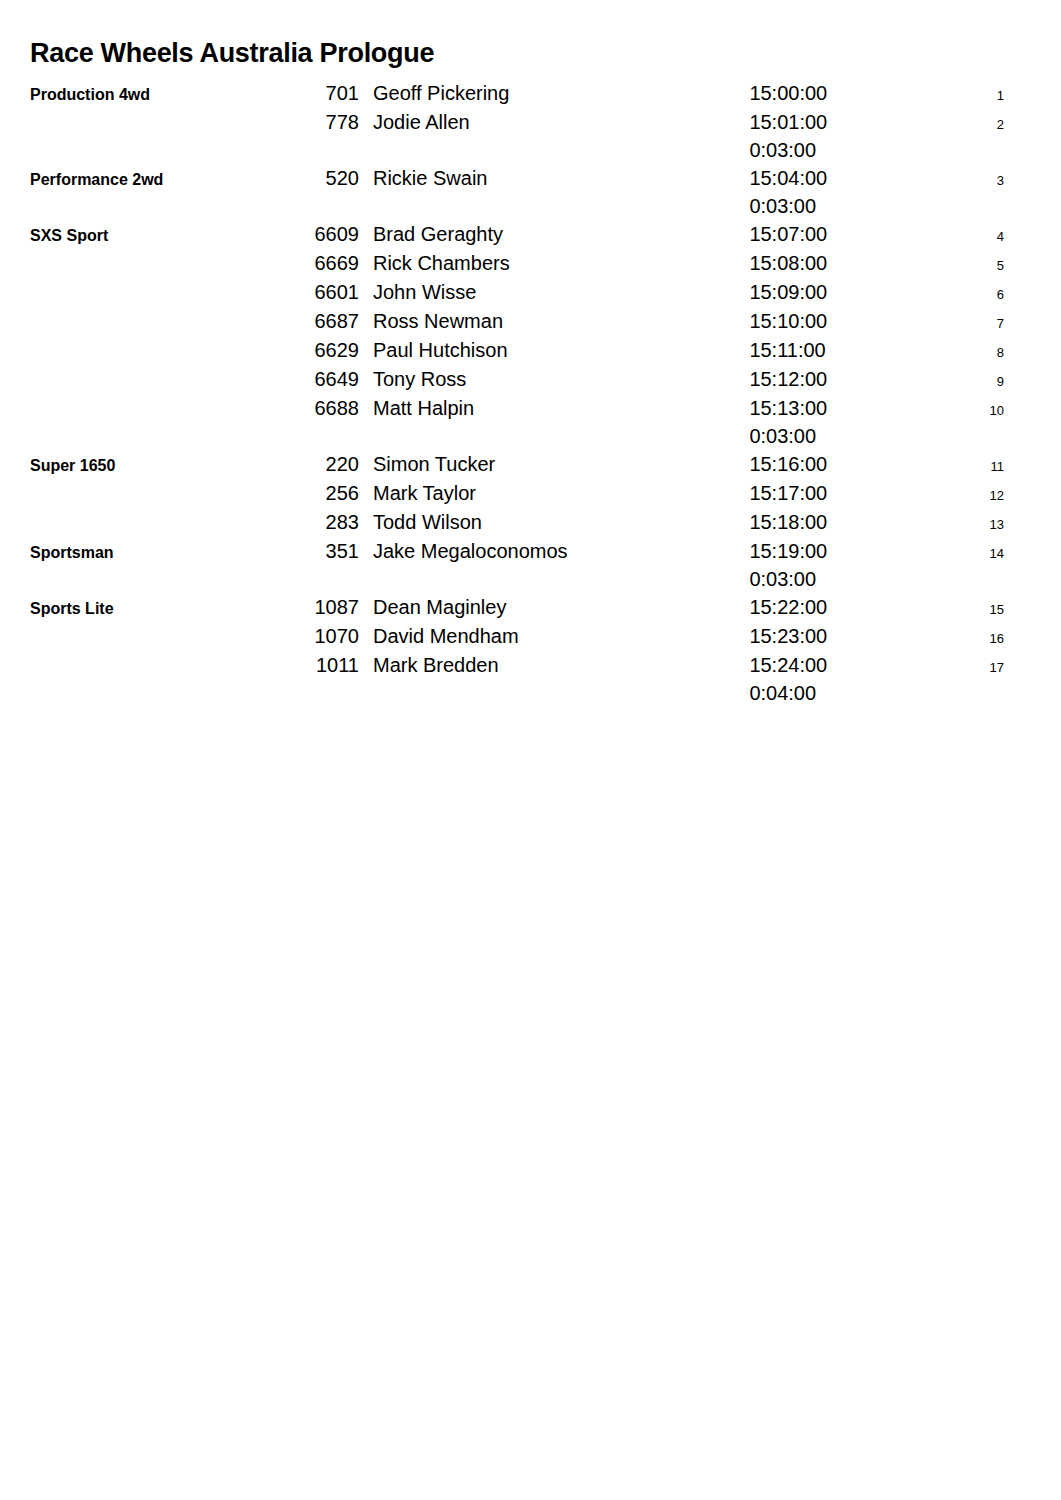Race Wheels Australia Prologue
| Production 4wd | 701 | Geoff Pickering | 15:00:00 | 1 |
| | 778 | Jodie Allen | 15:01:00 | 2 |
| | | | 0:03:00 | |
| Performance 2wd | 520 | Rickie Swain | 15:04:00 | 3 |
| | | | 0:03:00 | |
| SXS Sport | 6609 | Brad Geraghty | 15:07:00 | 4 |
| | 6669 | Rick Chambers | 15:08:00 | 5 |
| | 6601 | John Wisse | 15:09:00 | 6 |
| | 6687 | Ross Newman | 15:10:00 | 7 |
| | 6629 | Paul Hutchison | 15:11:00 | 8 |
| | 6649 | Tony Ross | 15:12:00 | 9 |
| | 6688 | Matt Halpin | 15:13:00 | 10 |
| | | | 0:03:00 | |
| Super 1650 | 220 | Simon Tucker | 15:16:00 | 11 |
| | 256 | Mark Taylor | 15:17:00 | 12 |
| | 283 | Todd Wilson | 15:18:00 | 13 |
| Sportsman | 351 | Jake Megaloconomos | 15:19:00 | 14 |
| | | | 0:03:00 | |
| Sports Lite | 1087 | Dean Maginley | 15:22:00 | 15 |
| | 1070 | David Mendham | 15:23:00 | 16 |
| | 1011 | Mark Bredden | 15:24:00 | 17 |
| | | | 0:04:00 | |